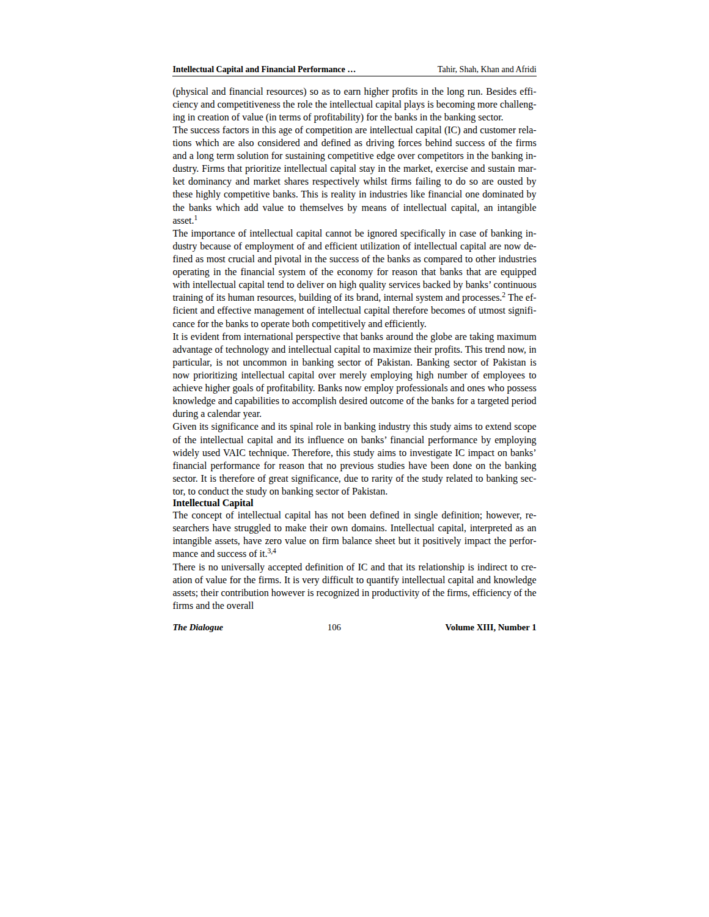Intellectual Capital and Financial Performance … Tahir, Shah, Khan and Afridi
(physical and financial resources) so as to earn higher profits in the long run. Besides efficiency and competitiveness the role the intellectual capital plays is becoming more challenging in creation of value (in terms of profitability) for the banks in the banking sector.
The success factors in this age of competition are intellectual capital (IC) and customer relations which are also considered and defined as driving forces behind success of the firms and a long term solution for sustaining competitive edge over competitors in the banking industry. Firms that prioritize intellectual capital stay in the market, exercise and sustain market dominancy and market shares respectively whilst firms failing to do so are ousted by these highly competitive banks. This is reality in industries like financial one dominated by the banks which add value to themselves by means of intellectual capital, an intangible asset.1
The importance of intellectual capital cannot be ignored specifically in case of banking industry because of employment of and efficient utilization of intellectual capital are now defined as most crucial and pivotal in the success of the banks as compared to other industries operating in the financial system of the economy for reason that banks that are equipped with intellectual capital tend to deliver on high quality services backed by banks’ continuous training of its human resources, building of its brand, internal system and processes.2 The efficient and effective management of intellectual capital therefore becomes of utmost significance for the banks to operate both competitively and efficiently.
It is evident from international perspective that banks around the globe are taking maximum advantage of technology and intellectual capital to maximize their profits. This trend now, in particular, is not uncommon in banking sector of Pakistan. Banking sector of Pakistan is now prioritizing intellectual capital over merely employing high number of employees to achieve higher goals of profitability. Banks now employ professionals and ones who possess knowledge and capabilities to accomplish desired outcome of the banks for a targeted period during a calendar year.
Given its significance and its spinal role in banking industry this study aims to extend scope of the intellectual capital and its influence on banks’ financial performance by employing widely used VAIC technique. Therefore, this study aims to investigate IC impact on banks’ financial performance for reason that no previous studies have been done on the banking sector. It is therefore of great significance, due to rarity of the study related to banking sector, to conduct the study on banking sector of Pakistan.
Intellectual Capital
The concept of intellectual capital has not been defined in single definition; however, researchers have struggled to make their own domains. Intellectual capital, interpreted as an intangible assets, have zero value on firm balance sheet but it positively impact the performance and success of it.3,4
There is no universally accepted definition of IC and that its relationship is indirect to creation of value for the firms. It is very difficult to quantify intellectual capital and knowledge assets; their contribution however is recognized in productivity of the firms, efficiency of the firms and the overall
The Dialogue 106 Volume XIII, Number 1